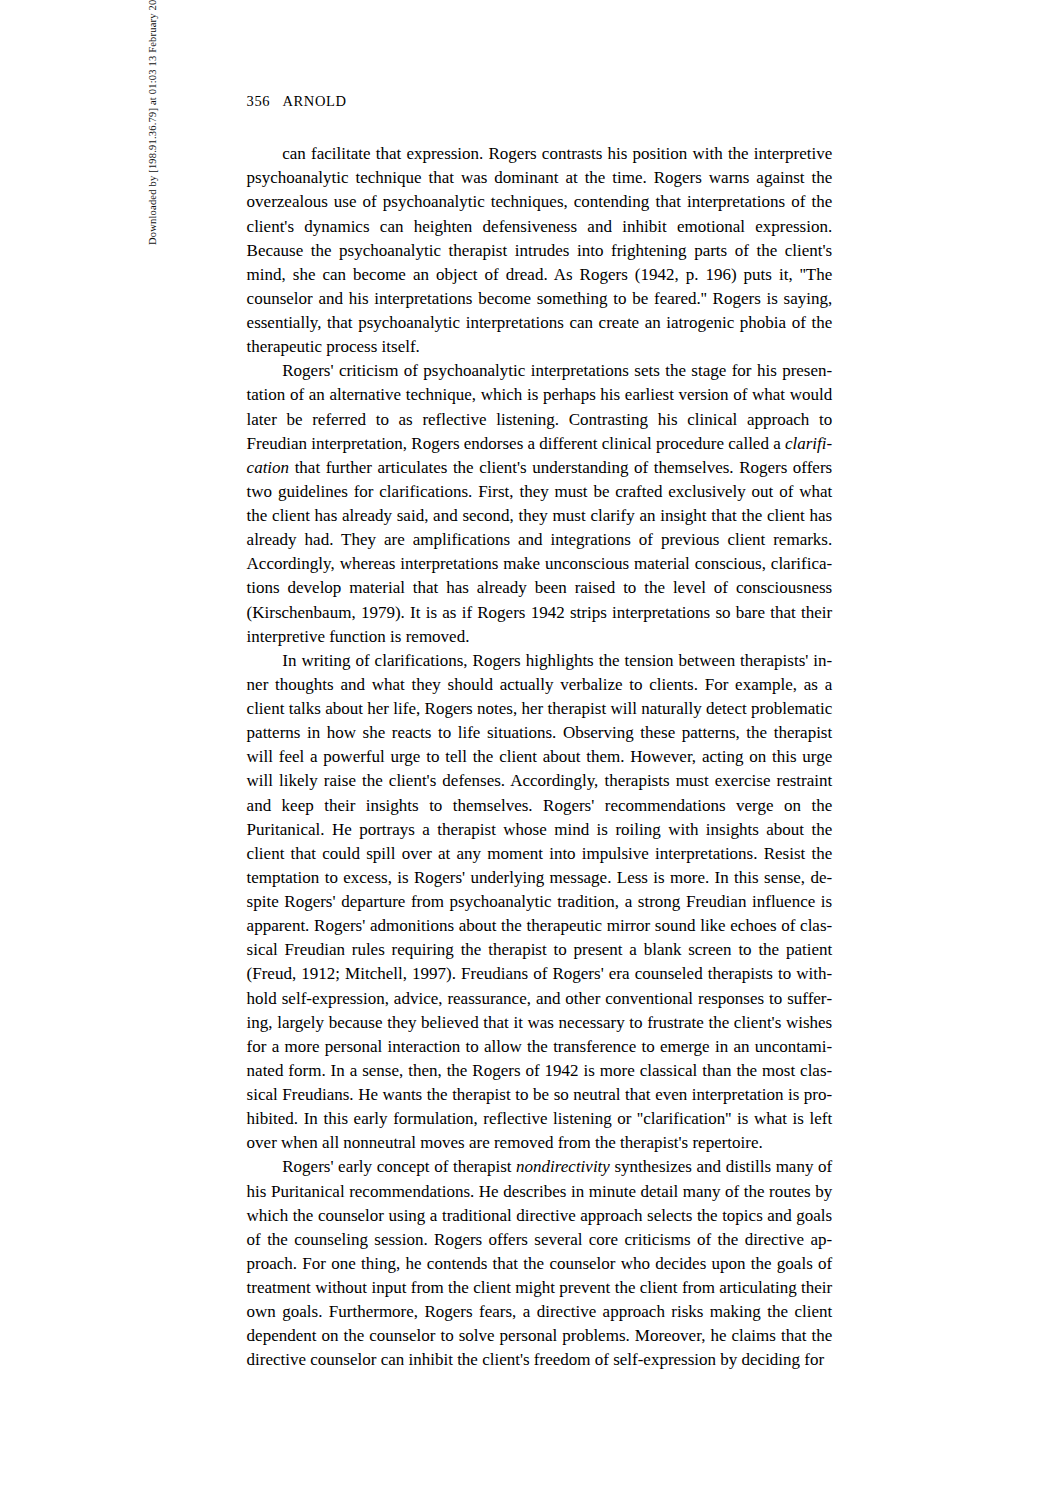Downloaded by [198.91.36.79] at 01:03 13 February 2015
356 ARNOLD
can facilitate that expression. Rogers contrasts his position with the interpretive psychoanalytic technique that was dominant at the time. Rogers warns against the overzealous use of psychoanalytic techniques, contending that interpretations of the client's dynamics can heighten defensiveness and inhibit emotional expression. Because the psychoanalytic therapist intrudes into frightening parts of the client's mind, she can become an object of dread. As Rogers (1942, p. 196) puts it, ''The counselor and his interpretations become something to be feared.'' Rogers is saying, essentially, that psychoanalytic interpretations can create an iatrogenic phobia of the therapeutic process itself.
Rogers' criticism of psychoanalytic interpretations sets the stage for his presentation of an alternative technique, which is perhaps his earliest version of what would later be referred to as reflective listening. Contrasting his clinical approach to Freudian interpretation, Rogers endorses a different clinical procedure called a clarification that further articulates the client's understanding of themselves. Rogers offers two guidelines for clarifications. First, they must be crafted exclusively out of what the client has already said, and second, they must clarify an insight that the client has already had. They are amplifications and integrations of previous client remarks. Accordingly, whereas interpretations make unconscious material conscious, clarifications develop material that has already been raised to the level of consciousness (Kirschenbaum, 1979). It is as if Rogers 1942 strips interpretations so bare that their interpretive function is removed.
In writing of clarifications, Rogers highlights the tension between therapists' inner thoughts and what they should actually verbalize to clients. For example, as a client talks about her life, Rogers notes, her therapist will naturally detect problematic patterns in how she reacts to life situations. Observing these patterns, the therapist will feel a powerful urge to tell the client about them. However, acting on this urge will likely raise the client's defenses. Accordingly, therapists must exercise restraint and keep their insights to themselves. Rogers' recommendations verge on the Puritanical. He portrays a therapist whose mind is roiling with insights about the client that could spill over at any moment into impulsive interpretations. Resist the temptation to excess, is Rogers' underlying message. Less is more. In this sense, despite Rogers' departure from psychoanalytic tradition, a strong Freudian influence is apparent. Rogers' admonitions about the therapeutic mirror sound like echoes of classical Freudian rules requiring the therapist to present a blank screen to the patient (Freud, 1912; Mitchell, 1997). Freudians of Rogers' era counseled therapists to withhold self-expression, advice, reassurance, and other conventional responses to suffering, largely because they believed that it was necessary to frustrate the client's wishes for a more personal interaction to allow the transference to emerge in an uncontaminated form. In a sense, then, the Rogers of 1942 is more classical than the most classical Freudians. He wants the therapist to be so neutral that even interpretation is prohibited. In this early formulation, reflective listening or ''clarification'' is what is left over when all nonneutral moves are removed from the therapist's repertoire.
Rogers' early concept of therapist nondirectivity synthesizes and distills many of his Puritanical recommendations. He describes in minute detail many of the routes by which the counselor using a traditional directive approach selects the topics and goals of the counseling session. Rogers offers several core criticisms of the directive approach. For one thing, he contends that the counselor who decides upon the goals of treatment without input from the client might prevent the client from articulating their own goals. Furthermore, Rogers fears, a directive approach risks making the client dependent on the counselor to solve personal problems. Moreover, he claims that the directive counselor can inhibit the client's freedom of self-expression by deciding for